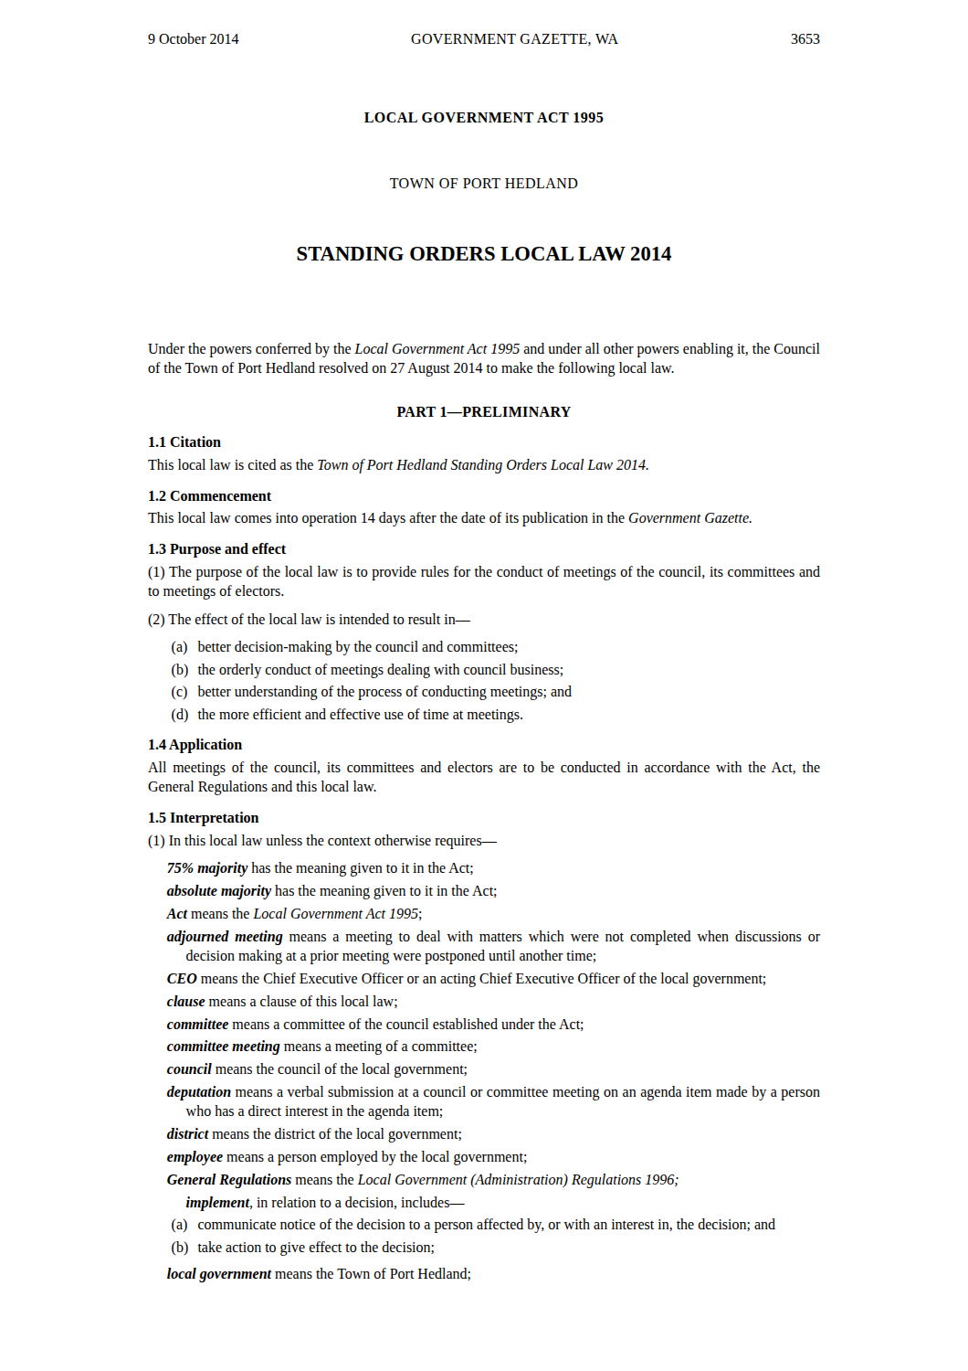9 October 2014 GOVERNMENT GAZETTE, WA 3653
LOCAL GOVERNMENT ACT 1995
TOWN OF PORT HEDLAND
STANDING ORDERS LOCAL LAW 2014
Under the powers conferred by the Local Government Act 1995 and under all other powers enabling it, the Council of the Town of Port Hedland resolved on 27 August 2014 to make the following local law.
PART 1—PRELIMINARY
1.1 Citation
This local law is cited as the Town of Port Hedland Standing Orders Local Law 2014.
1.2 Commencement
This local law comes into operation 14 days after the date of its publication in the Government Gazette.
1.3 Purpose and effect
(1) The purpose of the local law is to provide rules for the conduct of meetings of the council, its committees and to meetings of electors.
(2) The effect of the local law is intended to result in—
(a) better decision-making by the council and committees;
(b) the orderly conduct of meetings dealing with council business;
(c) better understanding of the process of conducting meetings; and
(d) the more efficient and effective use of time at meetings.
1.4 Application
All meetings of the council, its committees and electors are to be conducted in accordance with the Act, the General Regulations and this local law.
1.5 Interpretation
(1) In this local law unless the context otherwise requires—
75% majority has the meaning given to it in the Act;
absolute majority has the meaning given to it in the Act;
Act means the Local Government Act 1995;
adjourned meeting means a meeting to deal with matters which were not completed when discussions or decision making at a prior meeting were postponed until another time;
CEO means the Chief Executive Officer or an acting Chief Executive Officer of the local government;
clause means a clause of this local law;
committee means a committee of the council established under the Act;
committee meeting means a meeting of a committee;
council means the council of the local government;
deputation means a verbal submission at a council or committee meeting on an agenda item made by a person who has a direct interest in the agenda item;
district means the district of the local government;
employee means a person employed by the local government;
General Regulations means the Local Government (Administration) Regulations 1996;
implement, in relation to a decision, includes—
(a) communicate notice of the decision to a person affected by, or with an interest in, the decision; and
(b) take action to give effect to the decision;
local government means the Town of Port Hedland;